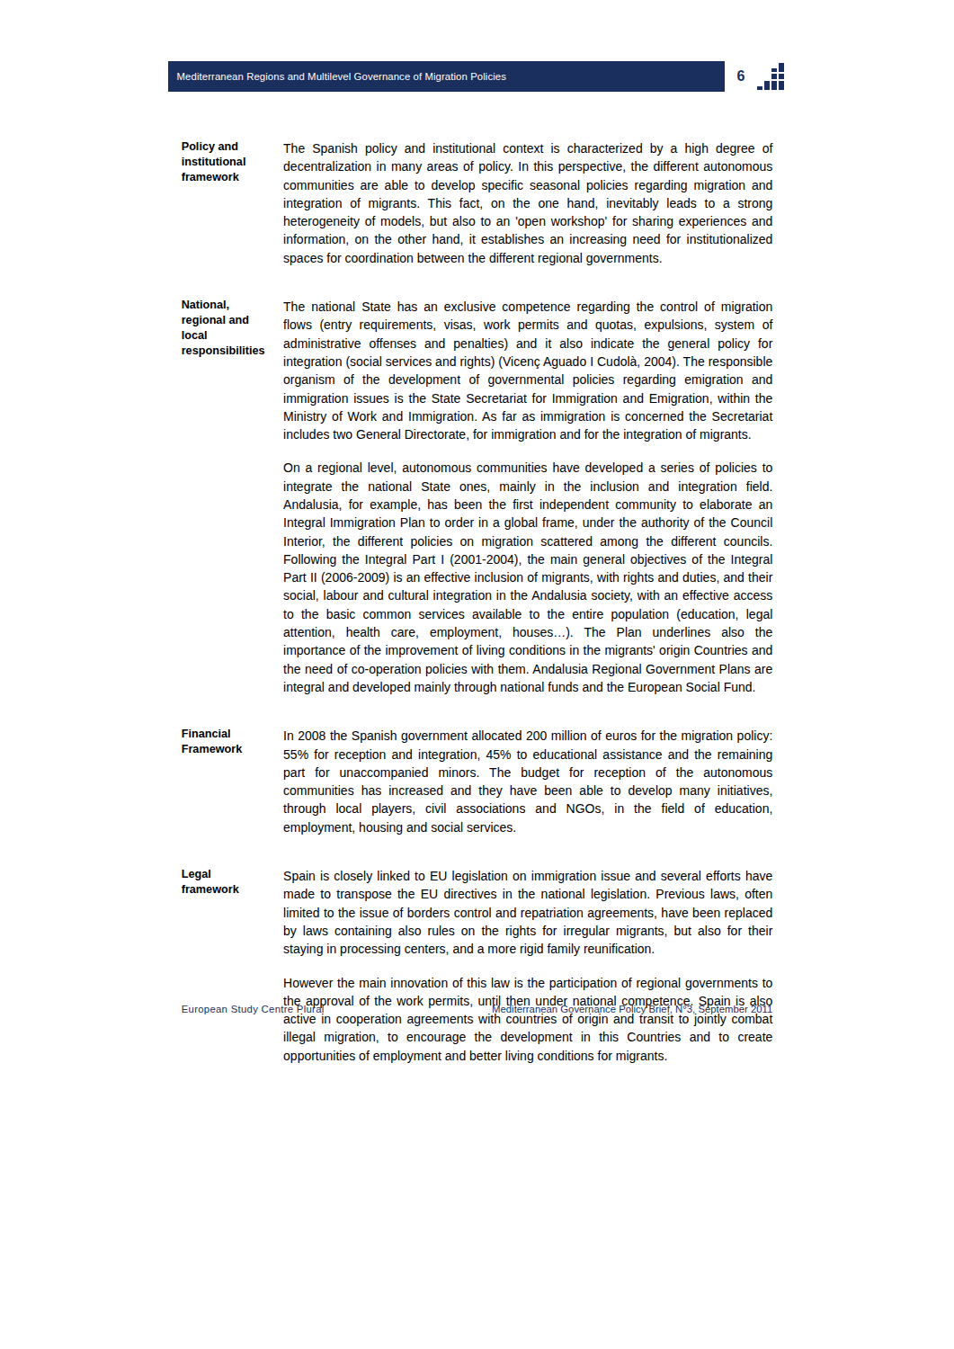Mediterranean Regions and Multilevel Governance of Migration Policies
6
Policy and institutional framework
The Spanish policy and institutional context is characterized by a high degree of decentralization in many areas of policy. In this perspective, the different autonomous communities are able to develop specific seasonal policies regarding migration and integration of migrants. This fact, on the one hand, inevitably leads to a strong heterogeneity of models, but also to an 'open workshop' for sharing experiences and information, on the other hand, it establishes an increasing need for institutionalized spaces for coordination between the different regional governments.
National, regional and local responsibilities
The national State has an exclusive competence regarding the control of migration flows (entry requirements, visas, work permits and quotas, expulsions, system of administrative offenses and penalties) and it also indicate the general policy for integration (social services and rights) (Vicenç Aguado I Cudolà, 2004). The responsible organism of the development of governmental policies regarding emigration and immigration issues is the State Secretariat for Immigration and Emigration, within the Ministry of Work and Immigration. As far as immigration is concerned the Secretariat includes two General Directorate, for immigration and for the integration of migrants.
On a regional level, autonomous communities have developed a series of policies to integrate the national State ones, mainly in the inclusion and integration field. Andalusia, for example, has been the first independent community to elaborate an Integral Immigration Plan to order in a global frame, under the authority of the Council Interior, the different policies on migration scattered among the different councils. Following the Integral Part I (2001-2004), the main general objectives of the Integral Part II (2006-2009) is an effective inclusion of migrants, with rights and duties, and their social, labour and cultural integration in the Andalusia society, with an effective access to the basic common services available to the entire population (education, legal attention, health care, employment, houses…). The Plan underlines also the importance of the improvement of living conditions in the migrants' origin Countries and the need of co-operation policies with them. Andalusia Regional Government Plans are integral and developed mainly through national funds and the European Social Fund.
Financial Framework
In 2008 the Spanish government allocated 200 million of euros for the migration policy: 55% for reception and integration, 45% to educational assistance and the remaining part for unaccompanied minors. The budget for reception of the autonomous communities has increased and they have been able to develop many initiatives, through local players, civil associations and NGOs, in the field of education, employment, housing and social services.
Legal framework
Spain is closely linked to EU legislation on immigration issue and several efforts have made to transpose the EU directives in the national legislation. Previous laws, often limited to the issue of borders control and repatriation agreements, have been replaced by laws containing also rules on the rights for irregular migrants, but also for their staying in processing centers, and a more rigid family reunification.
However the main innovation of this law is the participation of regional governments to the approval of the work permits, until then under national competence. Spain is also active in cooperation agreements with countries of origin and transit to jointly combat illegal migration, to encourage the development in this Countries and to create opportunities of employment and better living conditions for migrants.
European Study Centre Plural
Mediterranean Governance Policy Brief, N°3, September 2011